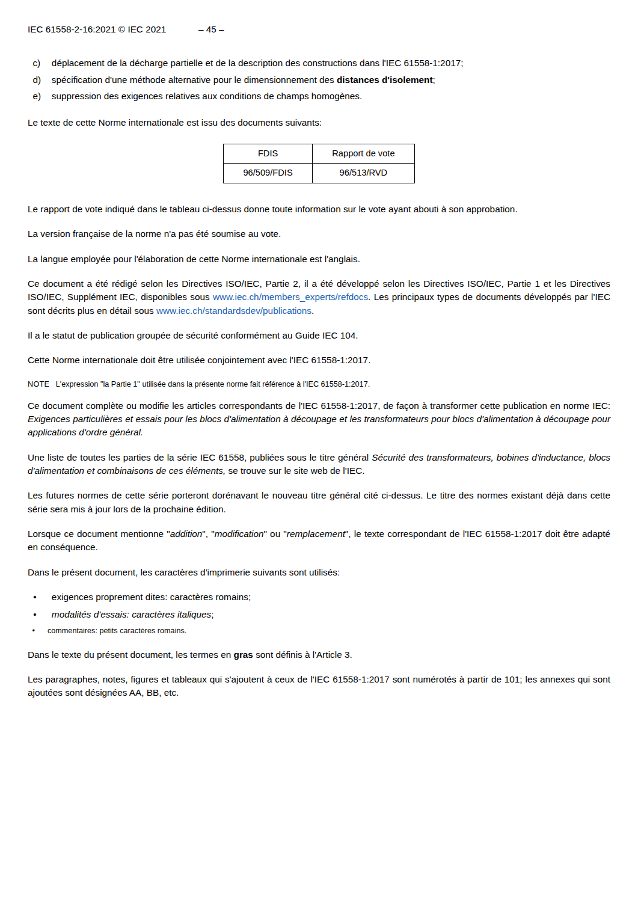IEC 61558-2-16:2021 © IEC 2021 – 45 –
c) déplacement de la décharge partielle et de la description des constructions dans l'IEC 61558-1:2017;
d) spécification d'une méthode alternative pour le dimensionnement des distances d'isolement;
e) suppression des exigences relatives aux conditions de champs homogènes.
Le texte de cette Norme internationale est issu des documents suivants:
| FDIS | Rapport de vote |
| 96/509/FDIS | 96/513/RVD |
Le rapport de vote indiqué dans le tableau ci-dessus donne toute information sur le vote ayant abouti à son approbation.
La version française de la norme n'a pas été soumise au vote.
La langue employée pour l'élaboration de cette Norme internationale est l'anglais.
Ce document a été rédigé selon les Directives ISO/IEC, Partie 2, il a été développé selon les Directives ISO/IEC, Partie 1 et les Directives ISO/IEC, Supplément IEC, disponibles sous www.iec.ch/members_experts/refdocs. Les principaux types de documents développés par l'IEC sont décrits plus en détail sous www.iec.ch/standardsdev/publications.
Il a le statut de publication groupée de sécurité conformément au Guide IEC 104.
Cette Norme internationale doit être utilisée conjointement avec l'IEC 61558-1:2017.
NOTE L'expression "la Partie 1" utilisée dans la présente norme fait référence à l'IEC 61558-1:2017.
Ce document complète ou modifie les articles correspondants de l'IEC 61558-1:2017, de façon à transformer cette publication en norme IEC: Exigences particulières et essais pour les blocs d'alimentation à découpage et les transformateurs pour blocs d'alimentation à découpage pour applications d'ordre général.
Une liste de toutes les parties de la série IEC 61558, publiées sous le titre général Sécurité des transformateurs, bobines d'inductance, blocs d'alimentation et combinaisons de ces éléments, se trouve sur le site web de l'IEC.
Les futures normes de cette série porteront dorénavant le nouveau titre général cité ci-dessus. Le titre des normes existant déjà dans cette série sera mis à jour lors de la prochaine édition.
Lorsque ce document mentionne "addition", "modification" ou "remplacement", le texte correspondant de l'IEC 61558-1:2017 doit être adapté en conséquence.
Dans le présent document, les caractères d'imprimerie suivants sont utilisés:
exigences proprement dites: caractères romains;
modalités d'essais: caractères italiques;
commentaires: petits caractères romains.
Dans le texte du présent document, les termes en gras sont définis à l'Article 3.
Les paragraphes, notes, figures et tableaux qui s'ajoutent à ceux de l'IEC 61558-1:2017 sont numérotés à partir de 101; les annexes qui sont ajoutées sont désignées AA, BB, etc.